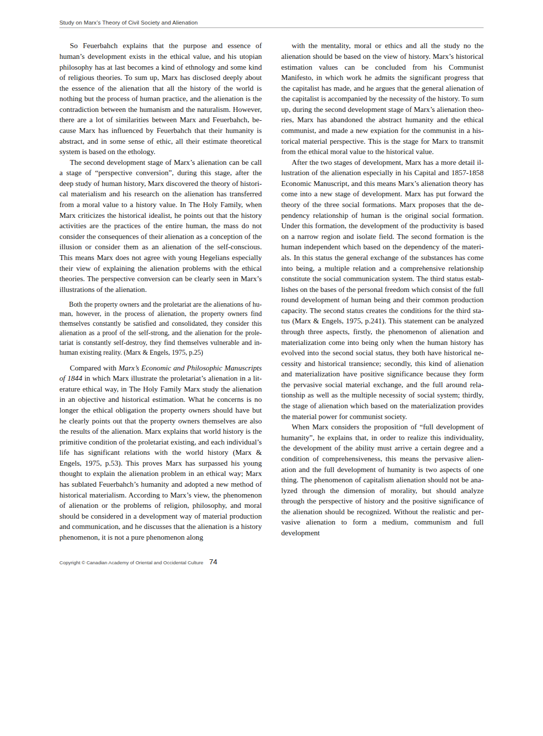Study on Marx’s Theory of Civil Society and Alienation
So Feuerbahch explains that the purpose and essence of human’s development exists in the ethical value, and his utopian philosophy has at last becomes a kind of ethnology and some kind of religious theories. To sum up, Marx has disclosed deeply about the essence of the alienation that all the history of the world is nothing but the process of human practice, and the alienation is the contradiction between the humanism and the naturalism. However, there are a lot of similarities between Marx and Feuerbahch, because Marx has influenced by Feuerbahch that their humanity is abstract, and in some sense of ethic, all their estimate theoretical system is based on the ethology.
The second development stage of Marx’s alienation can be call a stage of “perspective conversion”, during this stage, after the deep study of human history, Marx discovered the theory of historical materialism and his research on the alienation has transferred from a moral value to a history value. In The Holy Family, when Marx criticizes the historical idealist, he points out that the history activities are the practices of the entire human, the mass do not consider the consequences of their alienation as a conception of the illusion or consider them as an alienation of the self-conscious. This means Marx does not agree with young Hegelians especially their view of explaining the alienation problems with the ethical theories. The perspective conversion can be clearly seen in Marx’s illustrations of the alienation.
Both the property owners and the proletariat are the alienations of human, however, in the process of alienation, the property owners find themselves constantly be satisfied and consolidated, they consider this alienation as a proof of the self-strong, and the alienation for the proletariat is constantly self-destroy, they find themselves vulnerable and inhuman existing reality. (Marx & Engels, 1975, p.25)
Compared with Marx’s Economic and Philosophic Manuscripts of 1844 in which Marx illustrate the proletariat’s alienation in a literature ethical way, in The Holy Family Marx study the alienation in an objective and historical estimation. What he concerns is no longer the ethical obligation the property owners should have but he clearly points out that the property owners themselves are also the results of the alienation. Marx explains that world history is the primitive condition of the proletariat existing, and each individual’s life has significant relations with the world history (Marx & Engels, 1975, p.53). This proves Marx has surpassed his young thought to explain the alienation problem in an ethical way; Marx has sublated Feuerbahch’s humanity and adopted a new method of historical materialism. According to Marx’s view, the phenomenon of alienation or the problems of religion, philosophy, and moral should be considered in a development way of material production and communication, and he discusses that the alienation is a history phenomenon, it is not a pure phenomenon along
with the mentality, moral or ethics and all the study no the alienation should be based on the view of history. Marx’s historical estimation values can be concluded from his Communist Manifesto, in which work he admits the significant progress that the capitalist has made, and he argues that the general alienation of the capitalist is accompanied by the necessity of the history. To sum up, during the second development stage of Marx’s alienation theories, Marx has abandoned the abstract humanity and the ethical communist, and made a new expiation for the communist in a historical material perspective. This is the stage for Marx to transmit from the ethical moral value to the historical value.
After the two stages of development, Marx has a more detail illustration of the alienation especially in his Capital and 1857-1858 Economic Manuscript, and this means Marx’s alienation theory has come into a new stage of development. Marx has put forward the theory of the three social formations. Marx proposes that the dependency relationship of human is the original social formation. Under this formation, the development of the productivity is based on a narrow region and isolate field. The second formation is the human independent which based on the dependency of the materials. In this status the general exchange of the substances has come into being, a multiple relation and a comprehensive relationship constitute the social communication system. The third status establishes on the bases of the personal freedom which consist of the full round development of human being and their common production capacity. The second status creates the conditions for the third status (Marx & Engels, 1975, p.241). This statement can be analyzed through three aspects, firstly, the phenomenon of alienation and materialization come into being only when the human history has evolved into the second social status, they both have historical necessity and historical transience; secondly, this kind of alienation and materialization have positive significance because they form the pervasive social material exchange, and the full around relationship as well as the multiple necessity of social system; thirdly, the stage of alienation which based on the materialization provides the material power for communist society.
When Marx considers the proposition of “full development of humanity”, he explains that, in order to realize this individuality, the development of the ability must arrive a certain degree and a condition of comprehensiveness, this means the pervasive alienation and the full development of humanity is two aspects of one thing. The phenomenon of capitalism alienation should not be analyzed through the dimension of morality, but should analyze through the perspective of history and the positive significance of the alienation should be recognized. Without the realistic and pervasive alienation to form a medium, communism and full development
Copyright © Canadian Academy of Oriental and Occidental Culture 74